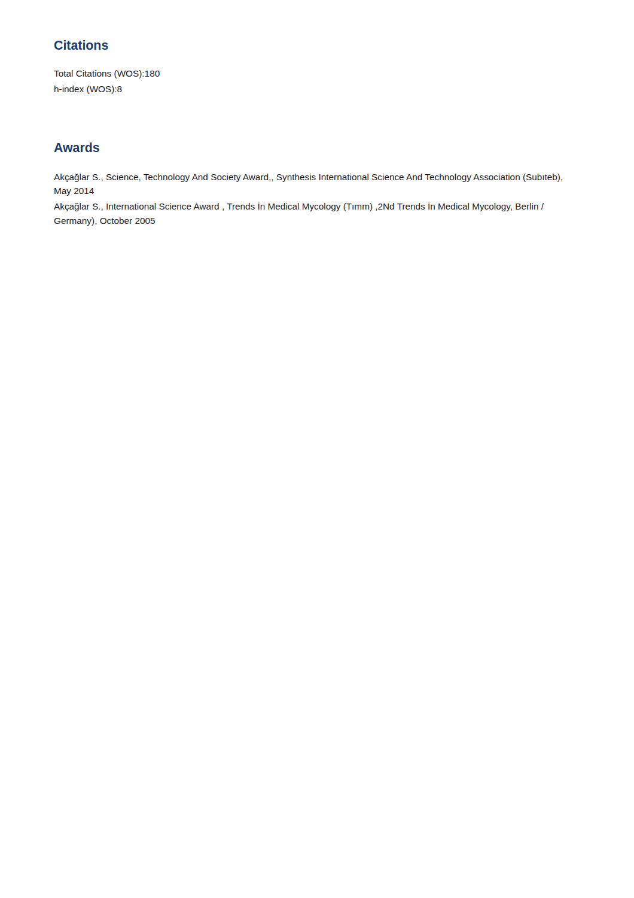Citations
Total Citations (WOS):180
h-index (WOS):8
Awards
Akçağlar S., Science, Technology And Society Award,, Synthesis International Science And Technology Association (Subıteb), May 2014
Akçağlar S., International Science Award , Trends İn Medical Mycology (Tımm) ,2Nd Trends İn Medical Mycology, Berlin / Germany), October 2005